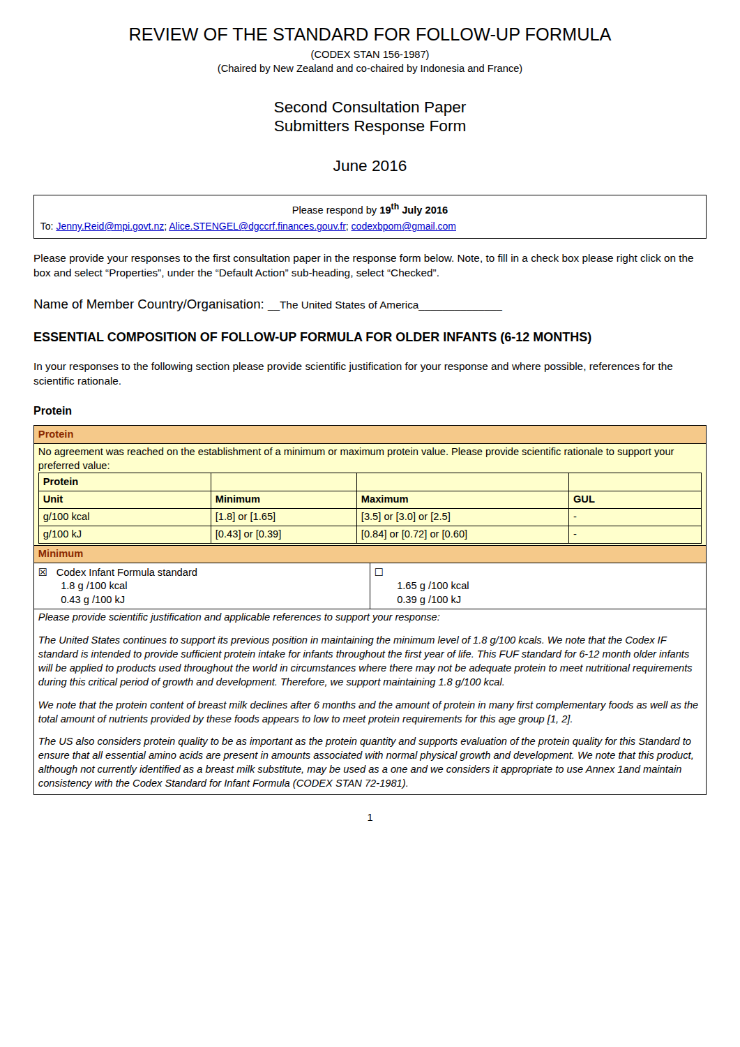REVIEW OF THE STANDARD FOR FOLLOW-UP FORMULA
(CODEX STAN 156-1987)
(Chaired by New Zealand and co-chaired by Indonesia and France)
Second Consultation Paper
Submitters Response Form
June 2016
Please respond by 19th July 2016
To: Jenny.Reid@mpi.govt.nz; Alice.STENGEL@dgccrf.finances.gouv.fr; codexbpom@gmail.com
Please provide your responses to the first consultation paper in the response form below. Note, to fill in a check box please right click on the box and select “Properties”, under the “Default Action” sub-heading, select “Checked”.
Name of Member Country/Organisation: __The United States of America______________
ESSENTIAL COMPOSITION OF FOLLOW-UP FORMULA FOR OLDER INFANTS (6-12 MONTHS)
In your responses to the following section please provide scientific justification for your response and where possible, references for the scientific rationale.
Protein
| Protein |
| No agreement was reached on the establishment of a minimum or maximum protein value. Please provide scientific rationale to support your preferred value: / Protein / / / / / Unit / Minimum / Maximum / GUL / / g/100 kcal / [1.8] or [1.65] / [3.5] or [3.0] or [2.5] / - / / g/100 kJ / [0.43] or [0.39] / [0.84] or [0.72] or [0.60] / - / |
| Minimum |
| ☒ Codex Infant Formula standard 1.8 g /100 kcal 0.43 g /100 kJ | ☐ 1.65 g /100 kcal 0.39 g /100 kJ |
| Please provide scientific justification and applicable references to support your response: The United States continues to support its previous position in maintaining the minimum level of 1.8 g/100 kcals. We note that the Codex IF standard is intended to provide sufficient protein intake for infants throughout the first year of life. This FUF standard for 6-12 month older infants will be applied to products used throughout the world in circumstances where there may not be adequate protein to meet nutritional requirements during this critical period of growth and development. Therefore, we support maintaining 1.8 g/100 kcal. We note that the protein content of breast milk declines after 6 months and the amount of protein in many first complementary foods as well as the total amount of nutrients provided by these foods appears to low to meet protein requirements for this age group [1, 2]. The US also considers protein quality to be as important as the protein quantity and supports evaluation of the protein quality for this Standard to ensure that all essential amino acids are present in amounts associated with normal physical growth and development. We note that this product, although not currently identified as a breast milk substitute, may be used as a one and we considers it appropriate to use Annex 1and maintain consistency with the Codex Standard for Infant Formula ( CODEX STAN 72-1981) . |
1